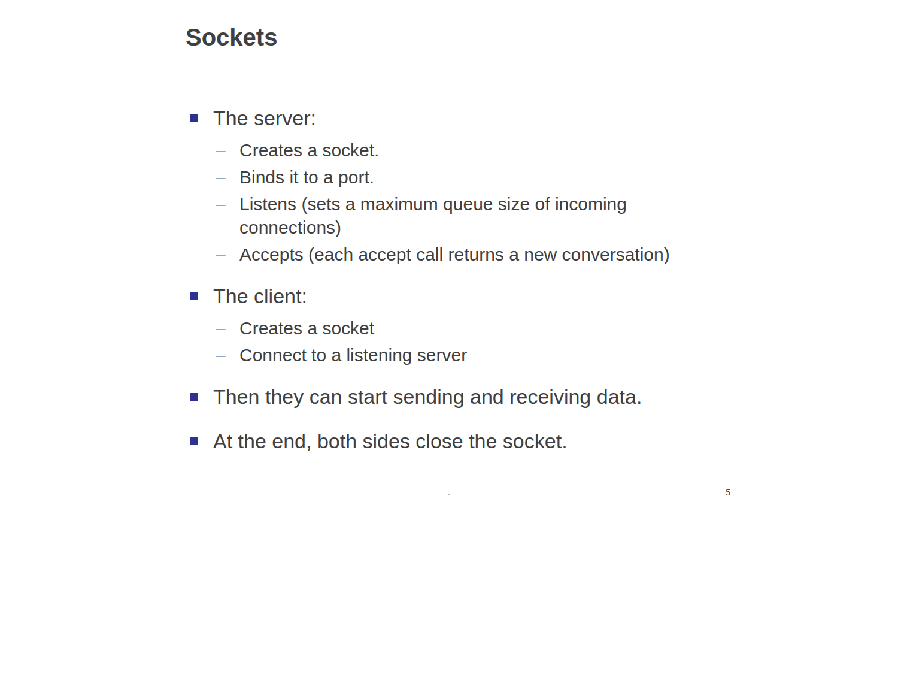Sockets
The server:
Creates a socket.
Binds it to a port.
Listens (sets a maximum queue size of incoming connections)
Accepts (each accept call returns a new conversation)
The client:
Creates a socket
Connect to a listening server
Then they can start sending and receiving data.
At the end, both sides close the socket.
.
5